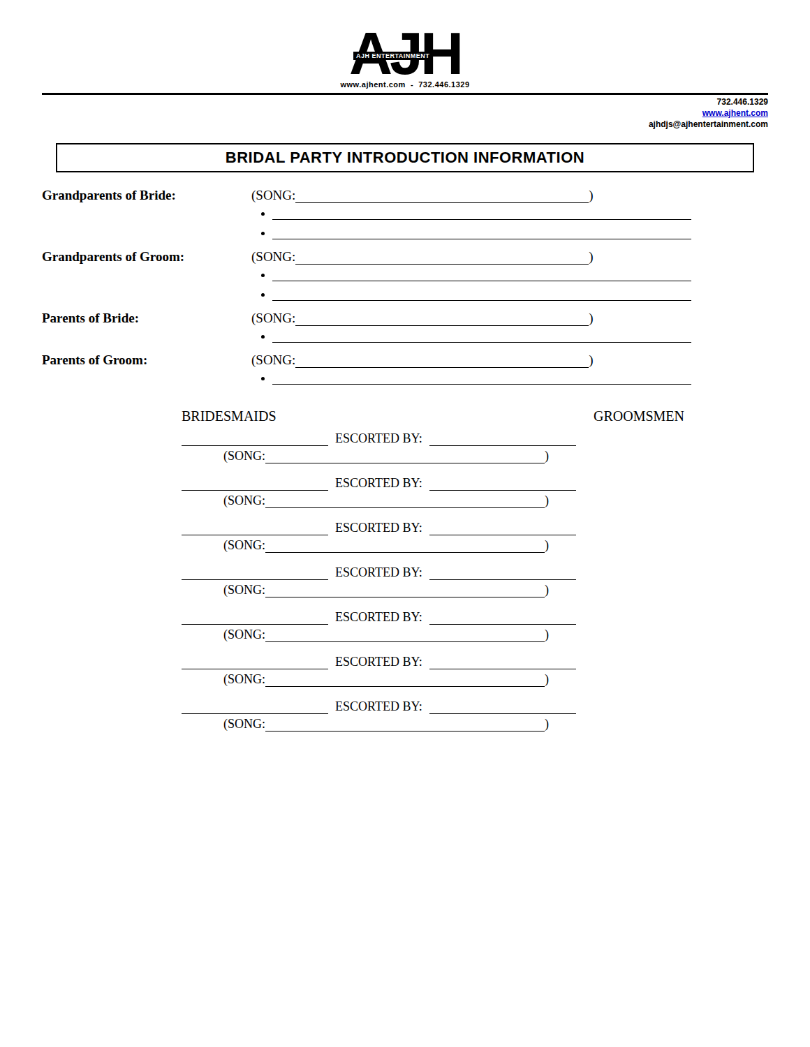AJH
AJH ENTERTAINMENT
www.ajhent.com - 732.446.1329
732.446.1329
www.ajhent.com
ajhdjs@ajhentertainment.com
BRIDAL PARTY INTRODUCTION INFORMATION
Grandparents of Bride:
(SONG: )
Grandparents of Groom:
(SONG: )
Parents of Bride:
(SONG: )
Parents of Groom:
(SONG: )
BRIDESMAIDS GROOMSMEN
ESCORTED BY:
(SONG: )
ESCORTED BY:
(SONG: )
ESCORTED BY:
(SONG: )
ESCORTED BY:
(SONG: )
ESCORTED BY:
(SONG: )
ESCORTED BY:
(SONG: )
ESCORTED BY:
(SONG: )